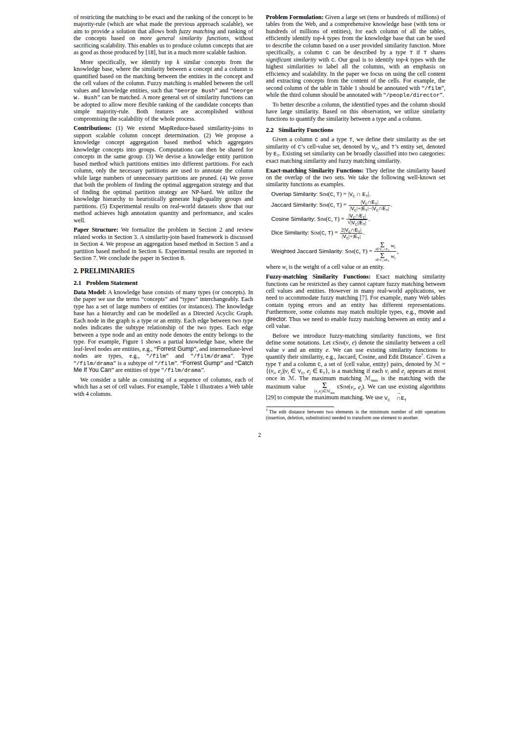of restricting the matching to be exact and the ranking of the concept to be majority-rule (which are what made the previous approach scalable), we aim to provide a solution that allows both fuzzy matching and ranking of the concepts based on more general similarity functions, without sacrificing scalability. This enables us to produce column concepts that are as good as those produced by [18], but in a much more scalable fashion.
More specifically, we identify top k similar concepts from the knowledge base, where the similarity between a concept and a column is quantified based on the matching between the entities in the concept and the cell values of the column. Fuzzy matching is enabled between the cell values and knowledge entities, such that “George Bush” and “George W. Bush” can be matched. A more general set of similarity functions can be adopted to allow more flexible ranking of the candidate concepts than simple majority-rule. Both features are accomplished without compromising the scalability of the whole process.
Contributions: (1) We extend MapReduce-based similarity-joins to support scalable column concept determination. (2) We propose a knowledge concept aggregation based method which aggregates knowledge concepts into groups. Computations can then be shared for concepts in the same group. (3) We devise a knowledge entity partition based method which partitions entities into different partitions. For each column, only the necessary partitions are used to annotate the column while large numbers of unnecessary partitions are pruned. (4) We prove that both the problem of finding the optimal aggregation strategy and that of finding the optimal partition strategy are NP-hard. We utilize the knowledge hierarchy to heuristically generate high-quality groups and partitions. (5) Experimental results on real-world datasets show that our method achieves high annotation quantity and performance, and scales well.
Paper Structure: We formalize the problem in Section 2 and review related works in Section 3. A similarity-join based framework is discussed in Section 4. We propose an aggregation based method in Section 5 and a partition based method in Section 6. Experimental results are reported in Section 7. We conclude the paper in Section 8.
2. PRELIMINARIES
2.1 Problem Statement
Data Model: A knowledge base consists of many types (or concepts). In the paper we use the terms “concepts” and “types” interchangeably. Each type has a set of large numbers of entities (or instances). The knowledge base has a hierarchy and can be modelled as a Directed Acyclic Graph. Each node in the graph is a type or an entity. Each edge between two type nodes indicates the subtype relationship of the two types. Each edge between a type node and an entity node denotes the entity belongs to the type. For example, Figure 1 shows a partial knowledge base, where the leaf-level nodes are entities, e.g., “Forrest Gump”, and intermediate-level nodes are types, e.g., “/film” and “/film/drama”. Type “/film/drama” is a subtype of “/film”. “Forrest Gump” and “Catch Me If You Can” are entities of type “/film/drama”.
We consider a table as consisting of a sequence of columns, each of which has a set of cell values. For example, Table 1 illustrates a Web table with 4 columns.
Problem Formulation: Given a large set (tens or hundreds of millions) of tables from the Web, and a comprehensive knowledge base (with tens or hundreds of millions of entities), for each column of all the tables, efficiently identify top-k types from the knowledge base that can be used to describe the column based on a user provided similarity function. More specifically, a column C can be described by a type T if T shares significant similarity with C. Our goal is to identify top-k types with the highest similarities to label all the columns, with an emphasis on efficiency and scalability. In the paper we focus on using the cell content and extracting concepts from the content of the cells. For example, the second column of the table in Table 1 should be annotated with “/film”, while the third column should be annotated with “/people/director”.
To better describe a column, the identified types and the column should have large similarity. Based on this observation, we utilize similarity functions to quantify the similarity between a type and a column.
2.2 Similarity Functions
Given a column C and a type T, we define their similarity as the set similarity of C’s cell-value set, denoted by VC, and T’s entity set, denoted by ET. Existing set similarity can be broadly classified into two categories: exact matching similarity and fuzzy matching similarity.
Exact-matching Similarity Functions: They define the similarity based on the overlap of the two sets. We take the following well-known set similarity functions as examples.
Overlap Similarity: Sim(C, T) = |VC ∩ ET|.
Jaccard Similarity: Sim(C, T) = |VC∩ET||VC|+|ET|−|VC∩ET|.
Cosine Similarity: Sim(C, T) = |VC∩ET||VC||ET|.
Dice Similarity: Sim(C, T) = 2|VC∩ET||VC|+|ET|.
Weighted Jaccard Similarity: Sim(C, T) = Σt∈VC∩ET wt Σt∈VC∪ET wt,
where wt is the weight of a cell value or an entity.
Fuzzy-matching Similarity Functions: Exact matching similarity functions can be restricted as they cannot capture fuzzy matching between cell values and entities. However in many real-world applications, we need to accommodate fuzzy matching [7]. For example, many Web tables contain typing errors and an entity has different representations. Furthermore, some columns may match multiple types, e.g., movie and director. Thus we need to enable fuzzy matching between an entity and a cell value.
Before we introduce fuzzy-matching similarity functions, we first define some notations. Let eSim(v, e) denote the similarity between a cell value v and an entity e. We can use existing similarity functions to quantify their similarity, e.g., Jaccard, Cosine, and Edit Distance†. Given a type T and a column C, a set of ⟨cell value, entity⟩ pairs, denoted by ℳ = {(vi, ej)|vi ∈ VC, ej ∈ ET}, is a matching if each vi and ej appears at most once in ℳ. The maximum matching ℳmax is the matching with the maximum value Σ(vi,ej)∈ℳmax eSim(vi, ej). We can use existing algorithms [29] to compute the maximum matching. We use VC∩ET
†The edit distance between two elements is the minimum number of edit operations (insertion, deletion, substitution) needed to transform one element to another.
2